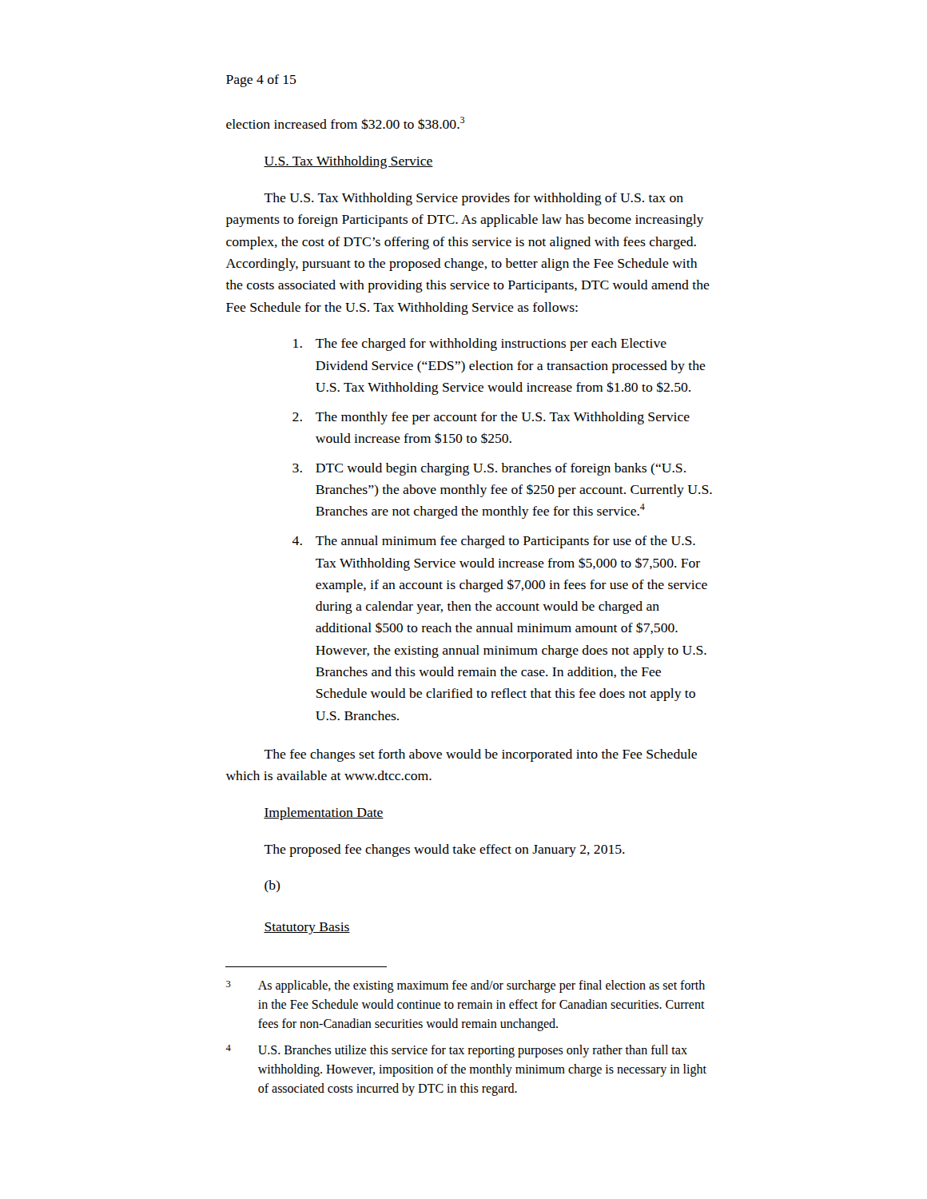Page 4 of 15
election increased from $32.00 to $38.00.3
U.S. Tax Withholding Service
The U.S. Tax Withholding Service provides for withholding of U.S. tax on payments to foreign Participants of DTC. As applicable law has become increasingly complex, the cost of DTC’s offering of this service is not aligned with fees charged. Accordingly, pursuant to the proposed change, to better align the Fee Schedule with the costs associated with providing this service to Participants, DTC would amend the Fee Schedule for the U.S. Tax Withholding Service as follows:
The fee charged for withholding instructions per each Elective Dividend Service (“EDS”) election for a transaction processed by the U.S. Tax Withholding Service would increase from $1.80 to $2.50.
The monthly fee per account for the U.S. Tax Withholding Service would increase from $150 to $250.
DTC would begin charging U.S. branches of foreign banks (“U.S. Branches”) the above monthly fee of $250 per account. Currently U.S. Branches are not charged the monthly fee for this service.4
The annual minimum fee charged to Participants for use of the U.S. Tax Withholding Service would increase from $5,000 to $7,500. For example, if an account is charged $7,000 in fees for use of the service during a calendar year, then the account would be charged an additional $500 to reach the annual minimum amount of $7,500. However, the existing annual minimum charge does not apply to U.S. Branches and this would remain the case. In addition, the Fee Schedule would be clarified to reflect that this fee does not apply to U.S. Branches.
The fee changes set forth above would be incorporated into the Fee Schedule which is available at www.dtcc.com.
Implementation Date
The proposed fee changes would take effect on January 2, 2015.
(b)
Statutory Basis
3
As applicable, the existing maximum fee and/or surcharge per final election as set forth in the Fee Schedule would continue to remain in effect for Canadian securities. Current fees for non-Canadian securities would remain unchanged.
4
U.S. Branches utilize this service for tax reporting purposes only rather than full tax withholding. However, imposition of the monthly minimum charge is necessary in light of associated costs incurred by DTC in this regard.